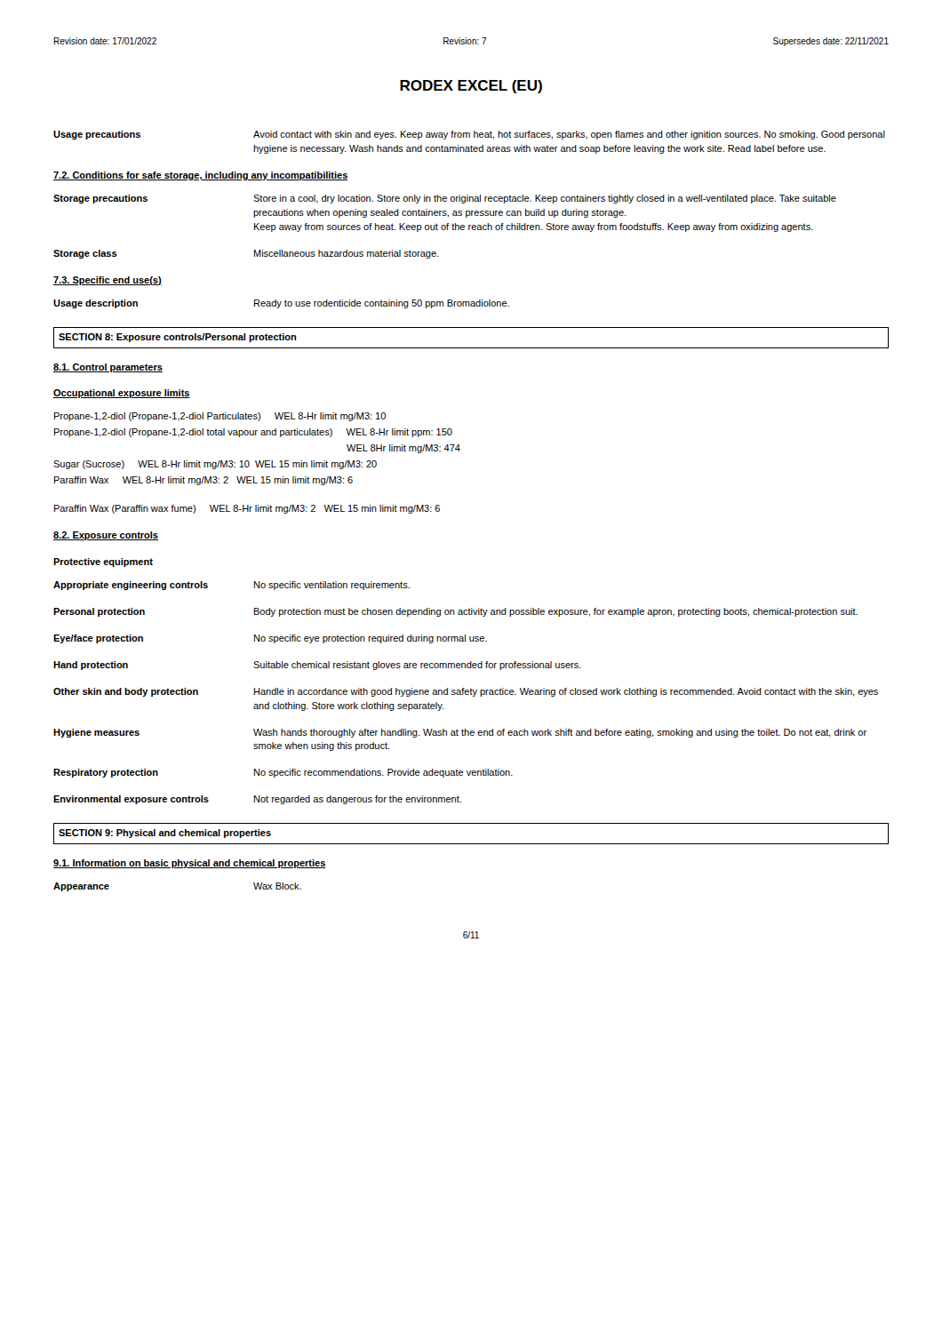Revision date: 17/01/2022 Revision: 7 Supersedes date: 22/11/2021
RODEX EXCEL (EU)
Usage precautions
Avoid contact with skin and eyes. Keep away from heat, hot surfaces, sparks, open flames and other ignition sources. No smoking. Good personal hygiene is necessary. Wash hands and contaminated areas with water and soap before leaving the work site. Read label before use.
7.2. Conditions for safe storage, including any incompatibilities
Storage precautions
Store in a cool, dry location. Store only in the original receptacle. Keep containers tightly closed in a well-ventilated place. Take suitable precautions when opening sealed containers, as pressure can build up during storage.
Keep away from sources of heat. Keep out of the reach of children. Store away from foodstuffs. Keep away from oxidizing agents.
Storage class
Miscellaneous hazardous material storage.
7.3. Specific end use(s)
Usage description
Ready to use rodenticide containing 50 ppm Bromadiolone.
SECTION 8: Exposure controls/Personal protection
8.1. Control parameters
Occupational exposure limits
Propane-1,2-diol (Propane-1,2-diol Particulates) WEL 8-Hr limit mg/M3: 10
Propane-1,2-diol (Propane-1,2-diol total vapour and particulates) WEL 8-Hr limit ppm: 150
WEL 8Hr limit mg/M3: 474
Sugar (Sucrose) WEL 8-Hr limit mg/M3: 10 WEL 15 min limit mg/M3: 20
Paraffin Wax WEL 8-Hr limit mg/M3: 2 WEL 15 min limit mg/M3: 6
Paraffin Wax (Paraffin wax fume) WEL 8-Hr limit mg/M3: 2 WEL 15 min limit mg/M3: 6
8.2. Exposure controls
Protective equipment
Appropriate engineering controls
No specific ventilation requirements.
Personal protection
Body protection must be chosen depending on activity and possible exposure, for example apron, protecting boots, chemical-protection suit.
Eye/face protection
No specific eye protection required during normal use.
Hand protection
Suitable chemical resistant gloves are recommended for professional users.
Other skin and body protection
Handle in accordance with good hygiene and safety practice. Wearing of closed work clothing is recommended. Avoid contact with the skin, eyes and clothing. Store work clothing separately.
Hygiene measures
Wash hands thoroughly after handling. Wash at the end of each work shift and before eating, smoking and using the toilet. Do not eat, drink or smoke when using this product.
Respiratory protection
No specific recommendations. Provide adequate ventilation.
Environmental exposure controls
Not regarded as dangerous for the environment.
SECTION 9: Physical and chemical properties
9.1. Information on basic physical and chemical properties
Appearance
Wax Block.
6/11